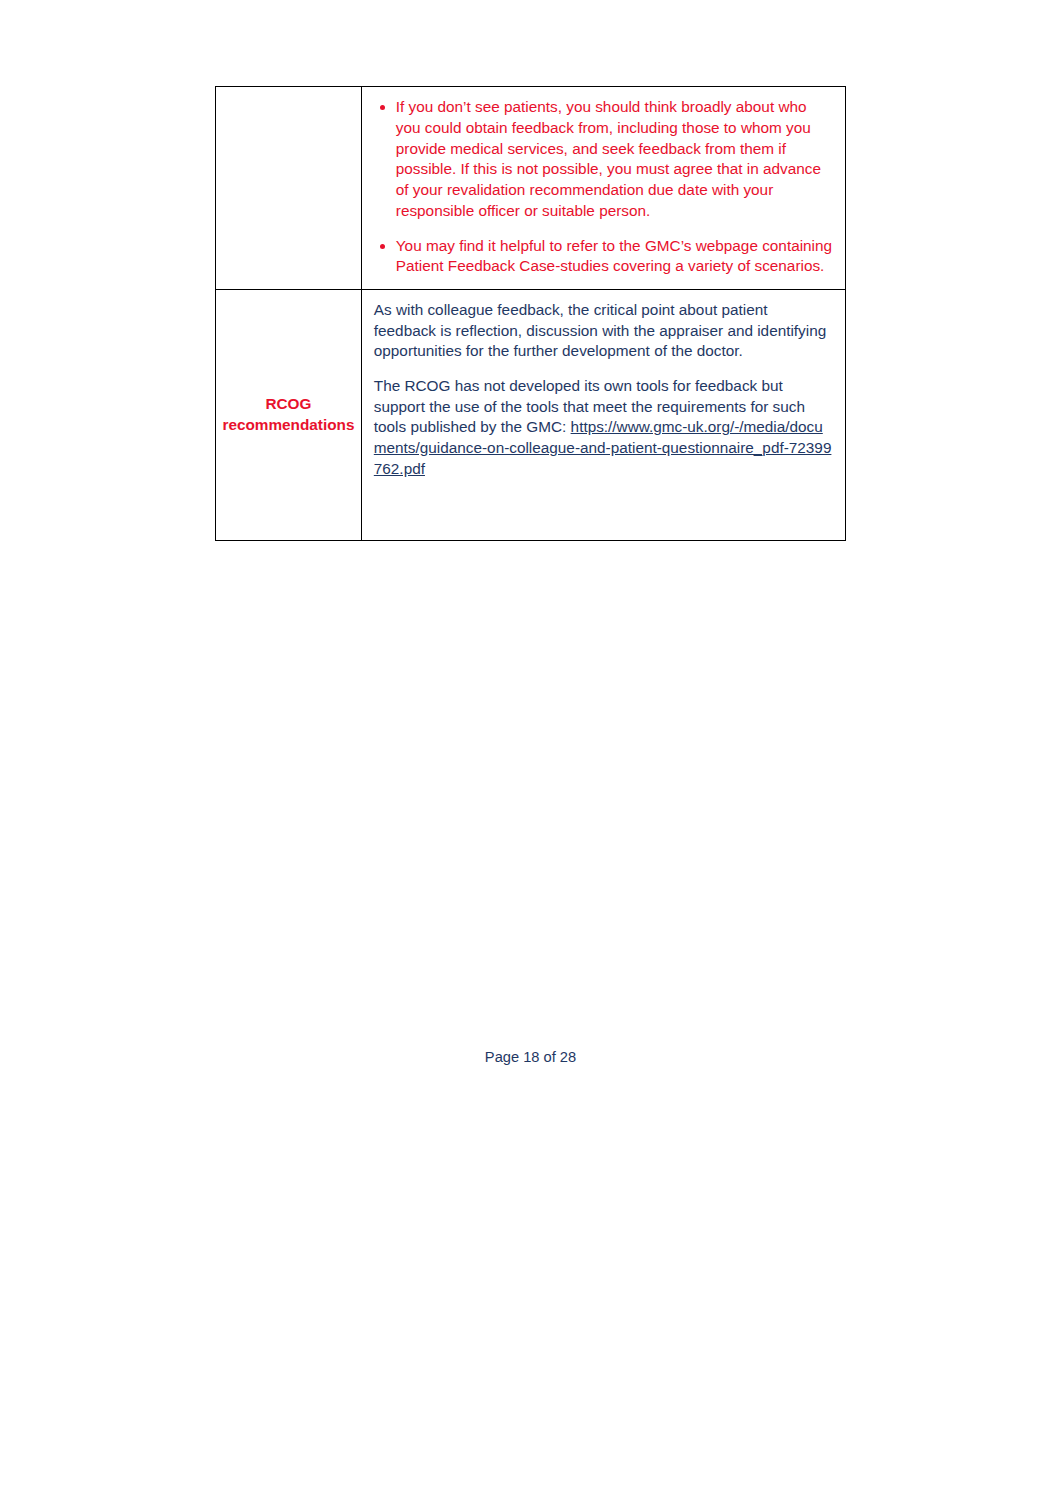| | If you don’t see patients, you should think broadly about who you could obtain feedback from, including those to whom you provide medical services, and seek feedback from them if possible. If this is not possible, you must agree that in advance of your revalidation recommendation due date with your responsible officer or suitable person. You may find it helpful to refer to the GMC’s webpage containing Patient Feedback Case-studies covering a variety of scenarios. |
| RCOG recommendations | As with colleague feedback, the critical point about patient feedback is reflection, discussion with the appraiser and identifying opportunities for the further development of the doctor. The RCOG has not developed its own tools for feedback but support the use of the tools that meet the requirements for such tools published by the GMC: https://www.gmc-uk.org/-/media/documents/guidance-on-colleague-and-patient-questionnaire_pdf-72399762.pdf |
Page 18 of 28